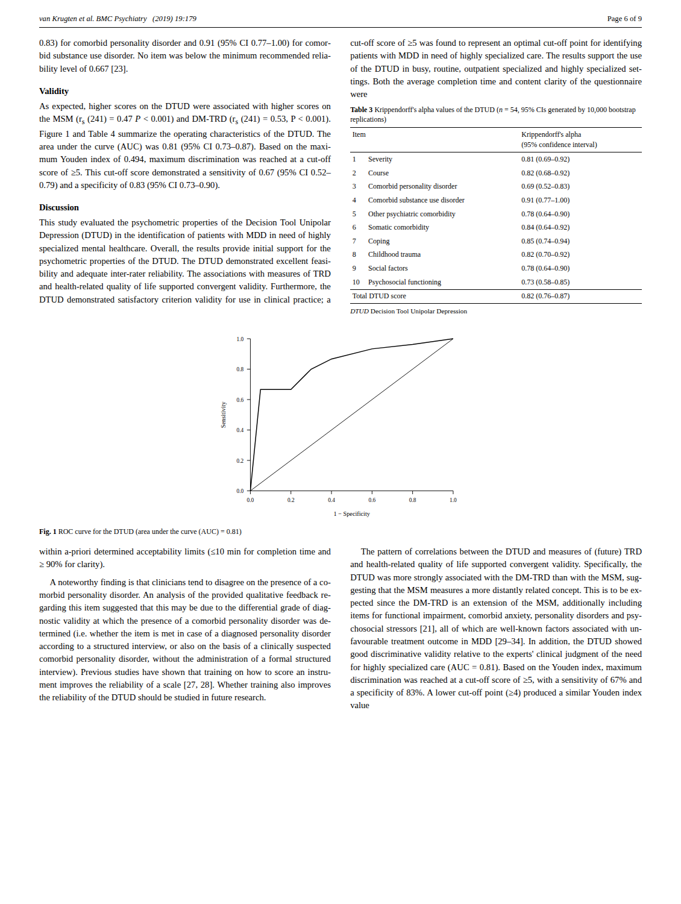van Krugten et al. BMC Psychiatry (2019) 19:179
Page 6 of 9
0.83) for comorbid personality disorder and 0.91 (95% CI 0.77–1.00) for comorbid substance use disorder. No item was below the minimum recommended reliability level of 0.667 [23].
Validity
As expected, higher scores on the DTUD were associated with higher scores on the MSM (rs (241) = 0.47 P < 0.001) and DM-TRD (rs (241) = 0.53, P < 0.001). Figure 1 and Table 4 summarize the operating characteristics of the DTUD. The area under the curve (AUC) was 0.81 (95% CI 0.73–0.87). Based on the maximum Youden index of 0.494, maximum discrimination was reached at a cut-off score of ≥5. This cut-off score demonstrated a sensitivity of 0.67 (95% CI 0.52–0.79) and a specificity of 0.83 (95% CI 0.73–0.90).
Discussion
This study evaluated the psychometric properties of the Decision Tool Unipolar Depression (DTUD) in the identification of patients with MDD in need of highly specialized mental healthcare. Overall, the results provide initial support for the psychometric properties of the DTUD. The DTUD demonstrated excellent feasibility and adequate inter-rater reliability. The associations with measures of TRD and health-related quality of life supported convergent validity. Furthermore, the DTUD demonstrated satisfactory criterion validity for use in clinical practice; a cut-off score of ≥5 was found to represent an optimal cut-off point for identifying patients with MDD in need of highly specialized care. The results support the use of the DTUD in busy, routine, outpatient specialized and highly specialized settings. Both the average completion time and content clarity of the questionnaire were
Table 3 Krippendorff's alpha values of the DTUD ( n = 54, 95% CIs generated by 10,000 bootstrap replications)
| Item | Krippendorff's alpha (95% confidence interval) |
| --- | --- |
| 1 | Severity | 0.81 (0.69–0.92) |
| 2 | Course | 0.82 (0.68–0.92) |
| 3 | Comorbid personality disorder | 0.69 (0.52–0.83) |
| 4 | Comorbid substance use disorder | 0.91 (0.77–1.00) |
| 5 | Other psychiatric comorbidity | 0.78 (0.64–0.90) |
| 6 | Somatic comorbidity | 0.84 (0.64–0.92) |
| 7 | Coping | 0.85 (0.74–0.94) |
| 8 | Childhood trauma | 0.82 (0.70–0.92) |
| 9 | Social factors | 0.78 (0.64–0.90) |
| 10 | Psychosocial functioning | 0.73 (0.58–0.85) |
| Total DTUD score | 0.82 (0.76–0.87) |
DTUD Decision Tool Unipolar Depression
0.0 0.2 0.4 0.6 0.8 1.0 0.0 0.2 0.4 0.6 0.8 1.0 1 − Specificity Sensitivity
Fig. 1 ROC curve for the DTUD (area under the curve (AUC) = 0.81)
within a-priori determined acceptability limits (≤10 min for completion time and ≥ 90% for clarity).
A noteworthy finding is that clinicians tend to disagree on the presence of a comorbid personality disorder. An analysis of the provided qualitative feedback regarding this item suggested that this may be due to the differential grade of diagnostic validity at which the presence of a comorbid personality disorder was determined (i.e. whether the item is met in case of a diagnosed personality disorder according to a structured interview, or also on the basis of a clinically suspected comorbid personality disorder, without the administration of a formal structured interview). Previous studies have shown that training on how to score an instrument improves the reliability of a scale [27, 28]. Whether training also improves the reliability of the DTUD should be studied in future research.
The pattern of correlations between the DTUD and measures of (future) TRD and health-related quality of life supported convergent validity. Specifically, the DTUD was more strongly associated with the DM-TRD than with the MSM, suggesting that the MSM measures a more distantly related concept. This is to be expected since the DM-TRD is an extension of the MSM, additionally including items for functional impairment, comorbid anxiety, personality disorders and psychosocial stressors [21], all of which are well-known factors associated with unfavourable treatment outcome in MDD [29–34]. In addition, the DTUD showed good discriminative validity relative to the experts' clinical judgment of the need for highly specialized care (AUC = 0.81). Based on the Youden index, maximum discrimination was reached at a cut-off score of ≥5, with a sensitivity of 67% and a specificity of 83%. A lower cut-off point (≥4) produced a similar Youden index value